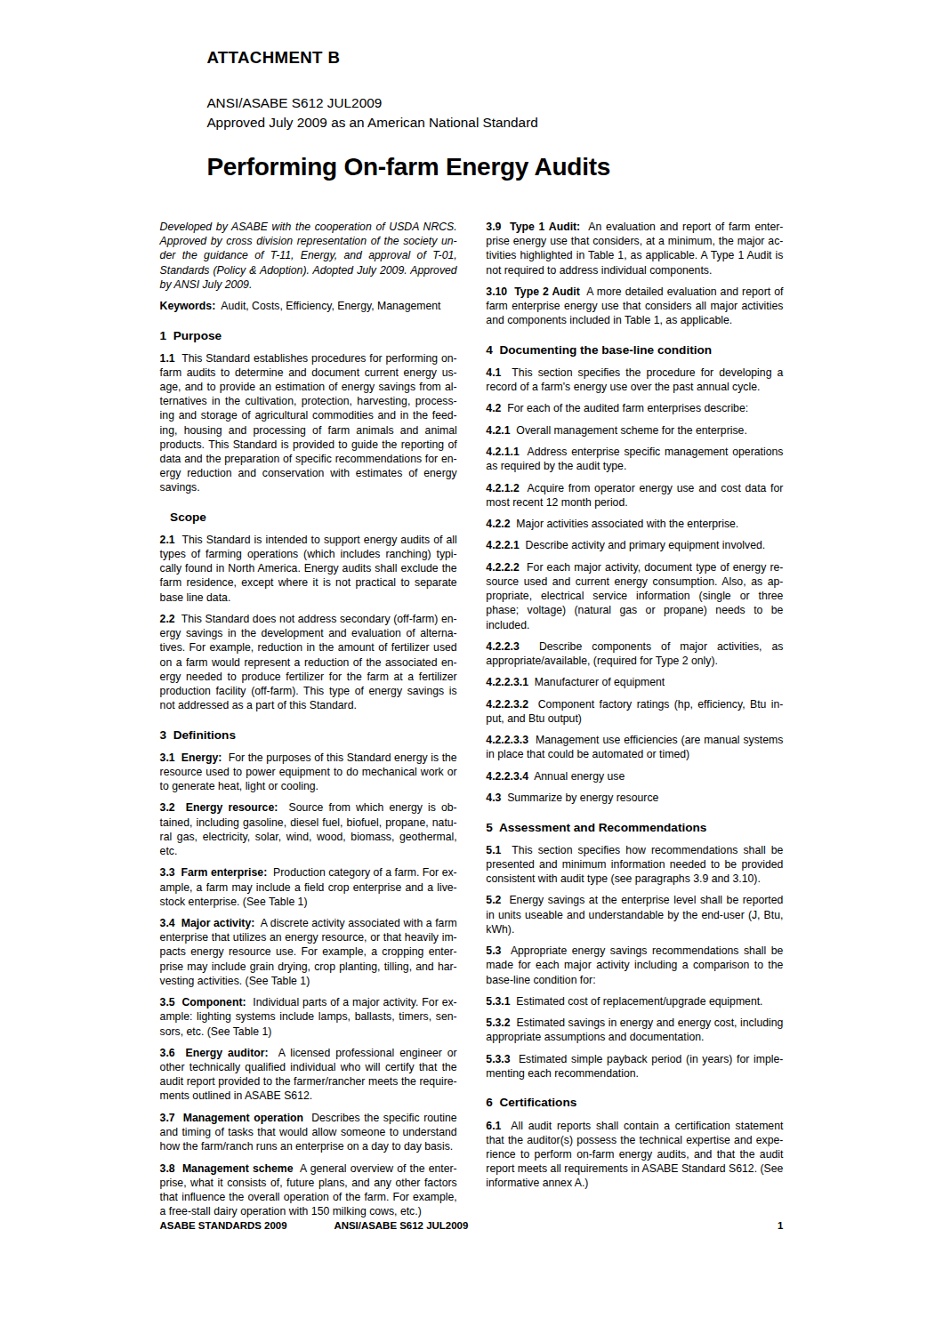ATTACHMENT B
ANSI/ASABE S612 JUL2009
Approved July 2009 as an American National Standard
Performing On-farm Energy Audits
Developed by ASABE with the cooperation of USDA NRCS. Approved by cross division representation of the society under the guidance of T-11, Energy, and approval of T-01, Standards (Policy & Adoption). Adopted July 2009. Approved by ANSI July 2009.
Keywords: Audit, Costs, Efficiency, Energy, Management
1 Purpose
1.1 This Standard establishes procedures for performing on-farm audits to determine and document current energy usage, and to provide an estimation of energy savings from alternatives in the cultivation, protection, harvesting, processing and storage of agricultural commodities and in the feeding, housing and processing of farm animals and animal products. This Standard is provided to guide the reporting of data and the preparation of specific recommendations for energy reduction and conservation with estimates of energy savings.
Scope
2.1 This Standard is intended to support energy audits of all types of farming operations (which includes ranching) typically found in North America. Energy audits shall exclude the farm residence, except where it is not practical to separate base line data.
2.2 This Standard does not address secondary (off-farm) energy savings in the development and evaluation of alternatives. For example, reduction in the amount of fertilizer used on a farm would represent a reduction of the associated energy needed to produce fertilizer for the farm at a fertilizer production facility (off-farm). This type of energy savings is not addressed as a part of this Standard.
3 Definitions
3.1 Energy: For the purposes of this Standard energy is the resource used to power equipment to do mechanical work or to generate heat, light or cooling.
3.2 Energy resource: Source from which energy is obtained, including gasoline, diesel fuel, biofuel, propane, natural gas, electricity, solar, wind, wood, biomass, geothermal, etc.
3.3 Farm enterprise: Production category of a farm. For example, a farm may include a field crop enterprise and a livestock enterprise. (See Table 1)
3.4 Major activity: A discrete activity associated with a farm enterprise that utilizes an energy resource, or that heavily impacts energy resource use. For example, a cropping enterprise may include grain drying, crop planting, tilling, and harvesting activities. (See Table 1)
3.5 Component: Individual parts of a major activity. For example: lighting systems include lamps, ballasts, timers, sensors, etc. (See Table 1)
3.6 Energy auditor: A licensed professional engineer or other technically qualified individual who will certify that the audit report provided to the farmer/rancher meets the requirements outlined in ASABE S612.
3.7 Management operation Describes the specific routine and timing of tasks that would allow someone to understand how the farm/ranch runs an enterprise on a day to day basis.
3.8 Management scheme A general overview of the enterprise, what it consists of, future plans, and any other factors that influence the overall operation of the farm. For example, a free-stall dairy operation with 150 milking cows, etc.)
3.9 Type 1 Audit: An evaluation and report of farm enterprise energy use that considers, at a minimum, the major activities highlighted in Table 1, as applicable. A Type 1 Audit is not required to address individual components.
3.10 Type 2 Audit A more detailed evaluation and report of farm enterprise energy use that considers all major activities and components included in Table 1, as applicable.
4 Documenting the base-line condition
4.1 This section specifies the procedure for developing a record of a farm's energy use over the past annual cycle.
4.2 For each of the audited farm enterprises describe:
4.2.1 Overall management scheme for the enterprise.
4.2.1.1 Address enterprise specific management operations as required by the audit type.
4.2.1.2 Acquire from operator energy use and cost data for most recent 12 month period.
4.2.2 Major activities associated with the enterprise.
4.2.2.1 Describe activity and primary equipment involved.
4.2.2.2 For each major activity, document type of energy resource used and current energy consumption. Also, as appropriate, electrical service information (single or three phase; voltage) (natural gas or propane) needs to be included.
4.2.2.3 Describe components of major activities, as appropriate/available, (required for Type 2 only).
4.2.2.3.1 Manufacturer of equipment
4.2.2.3.2 Component factory ratings (hp, efficiency, Btu input, and Btu output)
4.2.2.3.3 Management use efficiencies (are manual systems in place that could be automated or timed)
4.2.2.3.4 Annual energy use
4.3 Summarize by energy resource
5 Assessment and Recommendations
5.1 This section specifies how recommendations shall be presented and minimum information needed to be provided consistent with audit type (see paragraphs 3.9 and 3.10).
5.2 Energy savings at the enterprise level shall be reported in units useable and understandable by the end-user (J, Btu, kWh).
5.3 Appropriate energy savings recommendations shall be made for each major activity including a comparison to the base-line condition for:
5.3.1 Estimated cost of replacement/upgrade equipment.
5.3.2 Estimated savings in energy and energy cost, including appropriate assumptions and documentation.
5.3.3 Estimated simple payback period (in years) for implementing each recommendation.
6 Certifications
6.1 All audit reports shall contain a certification statement that the auditor(s) possess the technical expertise and experience to perform on-farm energy audits, and that the audit report meets all requirements in ASABE Standard S612. (See informative annex A.)
ASABE STANDARDS 2009
ANSI/ASABE S612 JUL2009
1